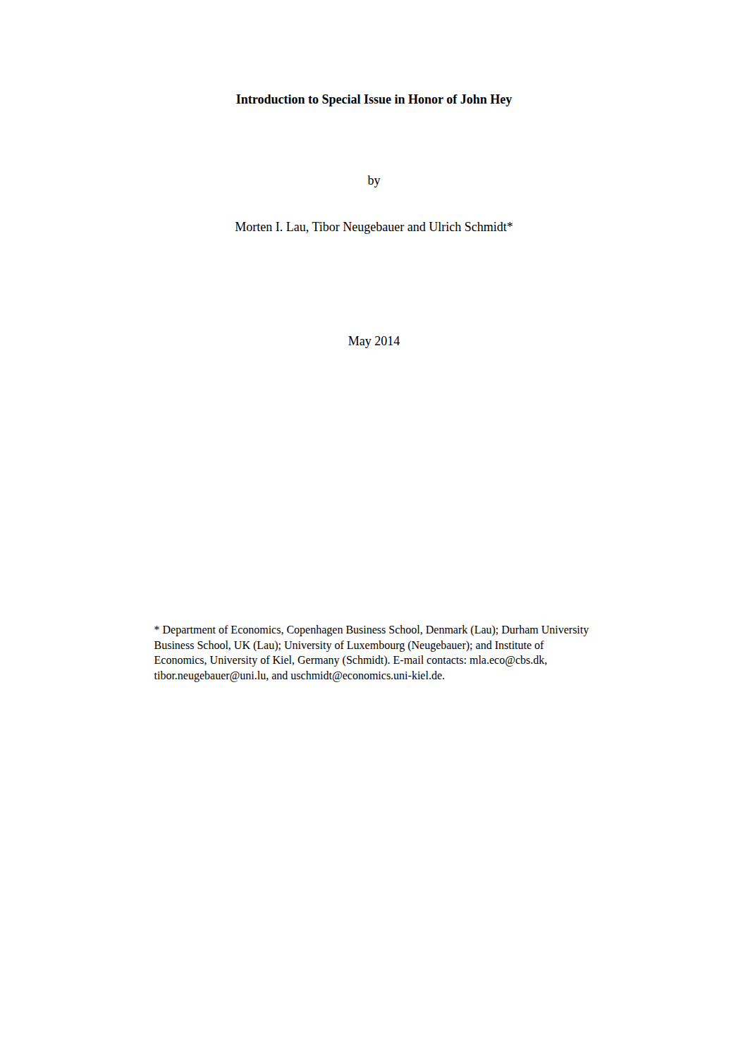Introduction to Special Issue in Honor of John Hey
by
Morten I. Lau, Tibor Neugebauer and Ulrich Schmidt*
May 2014
* Department of Economics, Copenhagen Business School, Denmark (Lau); Durham University Business School, UK (Lau); University of Luxembourg (Neugebauer); and Institute of Economics, University of Kiel, Germany (Schmidt). E-mail contacts: mla.eco@cbs.dk, tibor.neugebauer@uni.lu, and uschmidt@economics.uni-kiel.de.